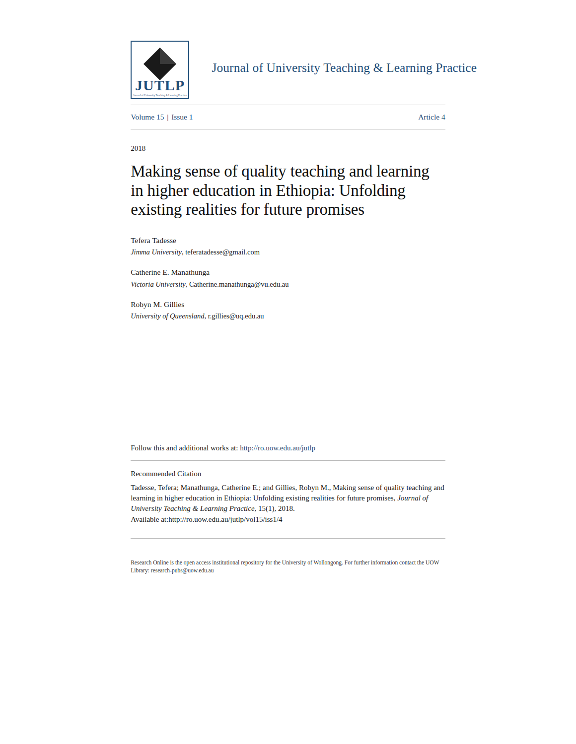JUTLP Journal of University Teaching & Learning Practice
Journal of University Teaching & Learning Practice
Volume 15|Issue 1 Article 4
2018
Making sense of quality teaching and learning in higher education in Ethiopia: Unfolding existing realities for future promises
Tefera Tadesse Jimma University, teferatadesse@gmail.com
Catherine E. Manathunga Victoria University, Catherine.manathunga@vu.edu.au
Robyn M. Gillies University of Queensland, r.gillies@uq.edu.au
Follow this and additional works at: http://ro.uow.edu.au/jutlp
Recommended Citation
Tadesse, Tefera; Manathunga, Catherine E.; and Gillies, Robyn M., Making sense of quality teaching and learning in higher education in Ethiopia: Unfolding existing realities for future promises, Journal of University Teaching & Learning Practice, 15(1), 2018.
Available at:http://ro.uow.edu.au/jutlp/vol15/iss1/4
Research Online is the open access institutional repository for the University of Wollongong. For further information contact the UOW Library: research-pubs@uow.edu.au